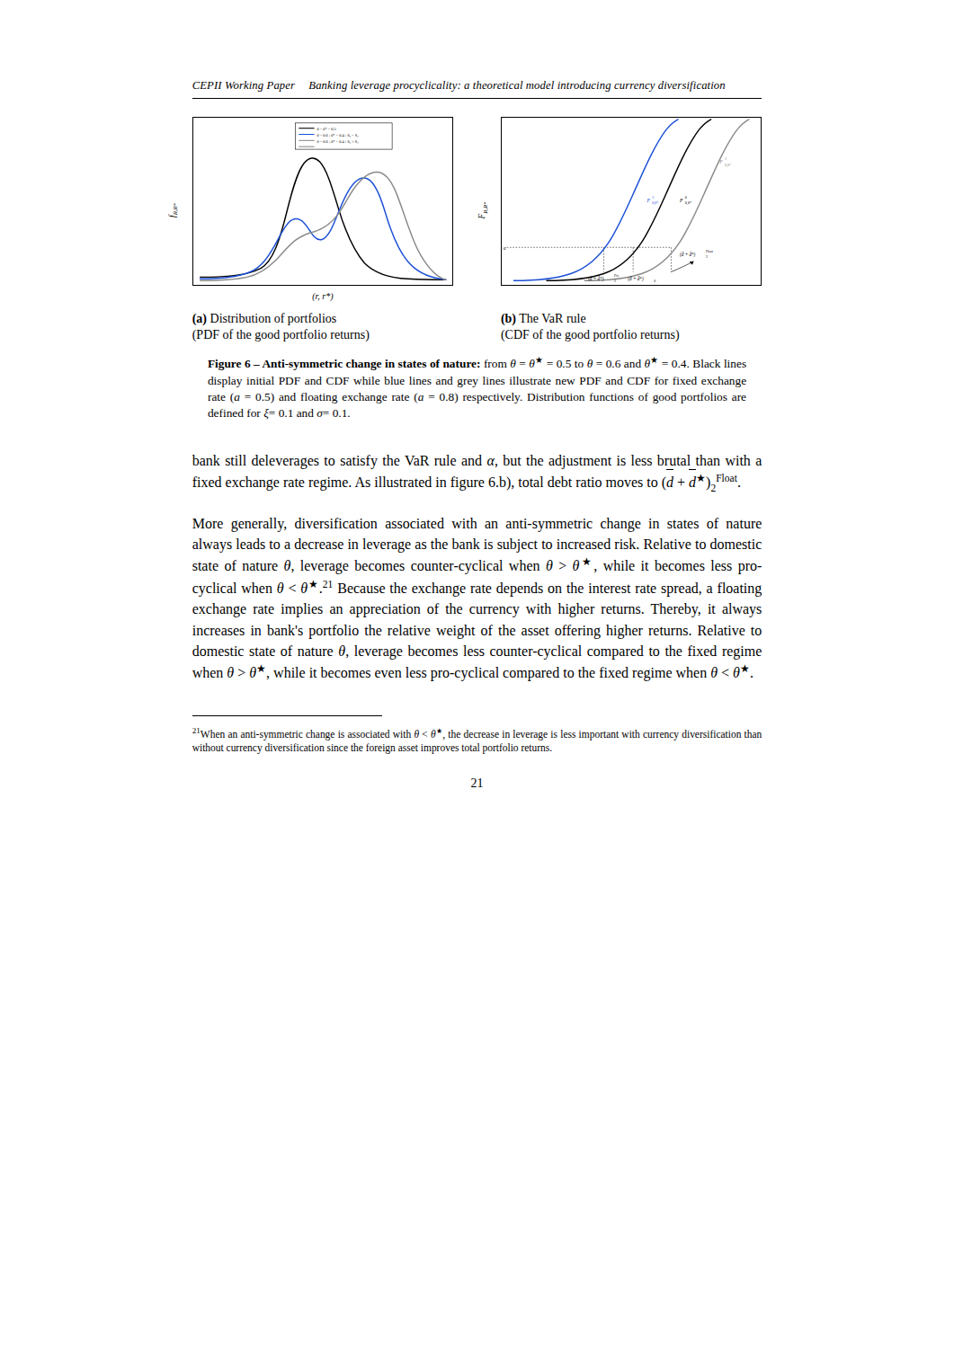CEPII Working Paper Banking leverage procyclicality: a theoretical model introducing currency diversification
fR,R*
θ = θ* = 0.5 θ = 0.6 ; θ* = 0.4 ; S₀ = S₁ θ = 0.6 ; θ* = 0.4 ; S₀ > S₁
(r, r*)
FR,R*
α F θ,θ* 2 F θ,θ* 0 F θ,θ* 2 (d̄ + d̄*) 2 Float (d̄ + d̄*) 2 Fix (d̄ + d̄*) 0
(a) Distribution of portfolios
(PDF of the good portfolio returns)
(b) The VaR rule
(CDF of the good portfolio returns)
Figure 6 – Anti-symmetric change in states of nature: from θ = θ★ = 0.5 to θ = 0.6 and θ★ = 0.4. Black lines display initial PDF and CDF while blue lines and grey lines illustrate new PDF and CDF for fixed exchange rate (a = 0.5) and floating exchange rate (a = 0.8) respectively. Distribution functions of good portfolios are defined for ξ= 0.1 and σ= 0.1.
bank still deleverages to satisfy the VaR rule and α, but the adjustment is less brutal than with a fixed exchange rate regime. As illustrated in figure 6.b), total debt ratio moves to ( d + d★)2Float.
More generally, diversification associated with an anti-symmetric change in states of nature always leads to a decrease in leverage as the bank is subject to increased risk. Relative to domestic state of nature θ, leverage becomes counter-cyclical when θ > θ★, while it becomes less pro-cyclical when θ < θ★.21 Because the exchange rate depends on the interest rate spread, a floating exchange rate implies an appreciation of the currency with higher returns. Thereby, it always increases in bank's portfolio the relative weight of the asset offering higher returns. Relative to domestic state of nature θ, leverage becomes less counter-cyclical compared to the fixed regime when θ > θ★, while it becomes even less pro-cyclical compared to the fixed regime when θ < θ★.
21When an anti-symmetric change is associated with θ < θ★, the decrease in leverage is less important with currency diversification than without currency diversification since the foreign asset improves total portfolio returns.
21